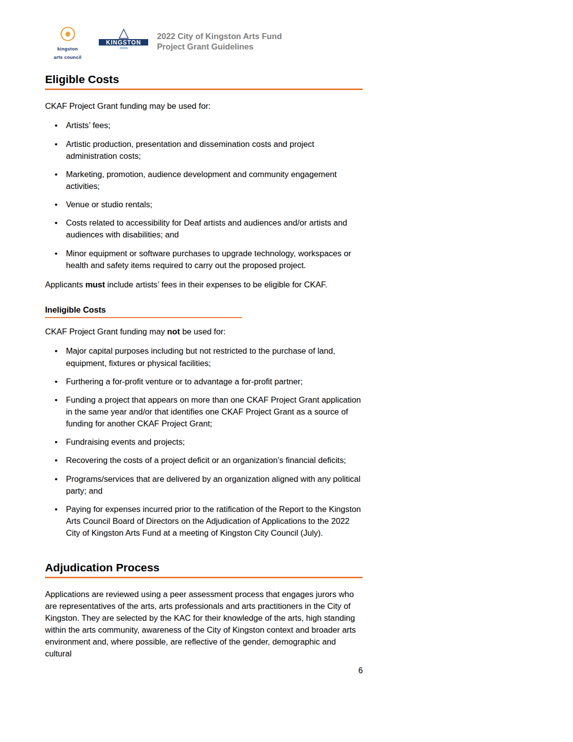⦿ kingston
arts council
△ KINGSTON ≈≈≈
2022 City of Kingston Arts Fund
Project Grant Guidelines
Eligible Costs
CKAF Project Grant funding may be used for:
Artists’ fees;
Artistic production, presentation and dissemination costs and project administration costs;
Marketing, promotion, audience development and community engagement activities;
Venue or studio rentals;
Costs related to accessibility for Deaf artists and audiences and/or artists and audiences with disabilities; and
Minor equipment or software purchases to upgrade technology, workspaces or health and safety items required to carry out the proposed project.
Applicants must include artists’ fees in their expenses to be eligible for CKAF.
Ineligible Costs
CKAF Project Grant funding may not be used for:
Major capital purposes including but not restricted to the purchase of land, equipment, fixtures or physical facilities;
Furthering a for-profit venture or to advantage a for-profit partner;
Funding a project that appears on more than one CKAF Project Grant application in the same year and/or that identifies one CKAF Project Grant as a source of funding for another CKAF Project Grant;
Fundraising events and projects;
Recovering the costs of a project deficit or an organization's financial deficits;
Programs/services that are delivered by an organization aligned with any political party; and
Paying for expenses incurred prior to the ratification of the Report to the Kingston Arts Council Board of Directors on the Adjudication of Applications to the 2022 City of Kingston Arts Fund at a meeting of Kingston City Council (July).
Adjudication Process
Applications are reviewed using a peer assessment process that engages jurors who are representatives of the arts, arts professionals and arts practitioners in the City of Kingston. They are selected by the KAC for their knowledge of the arts, high standing within the arts community, awareness of the City of Kingston context and broader arts environment and, where possible, are reflective of the gender, demographic and cultural
6